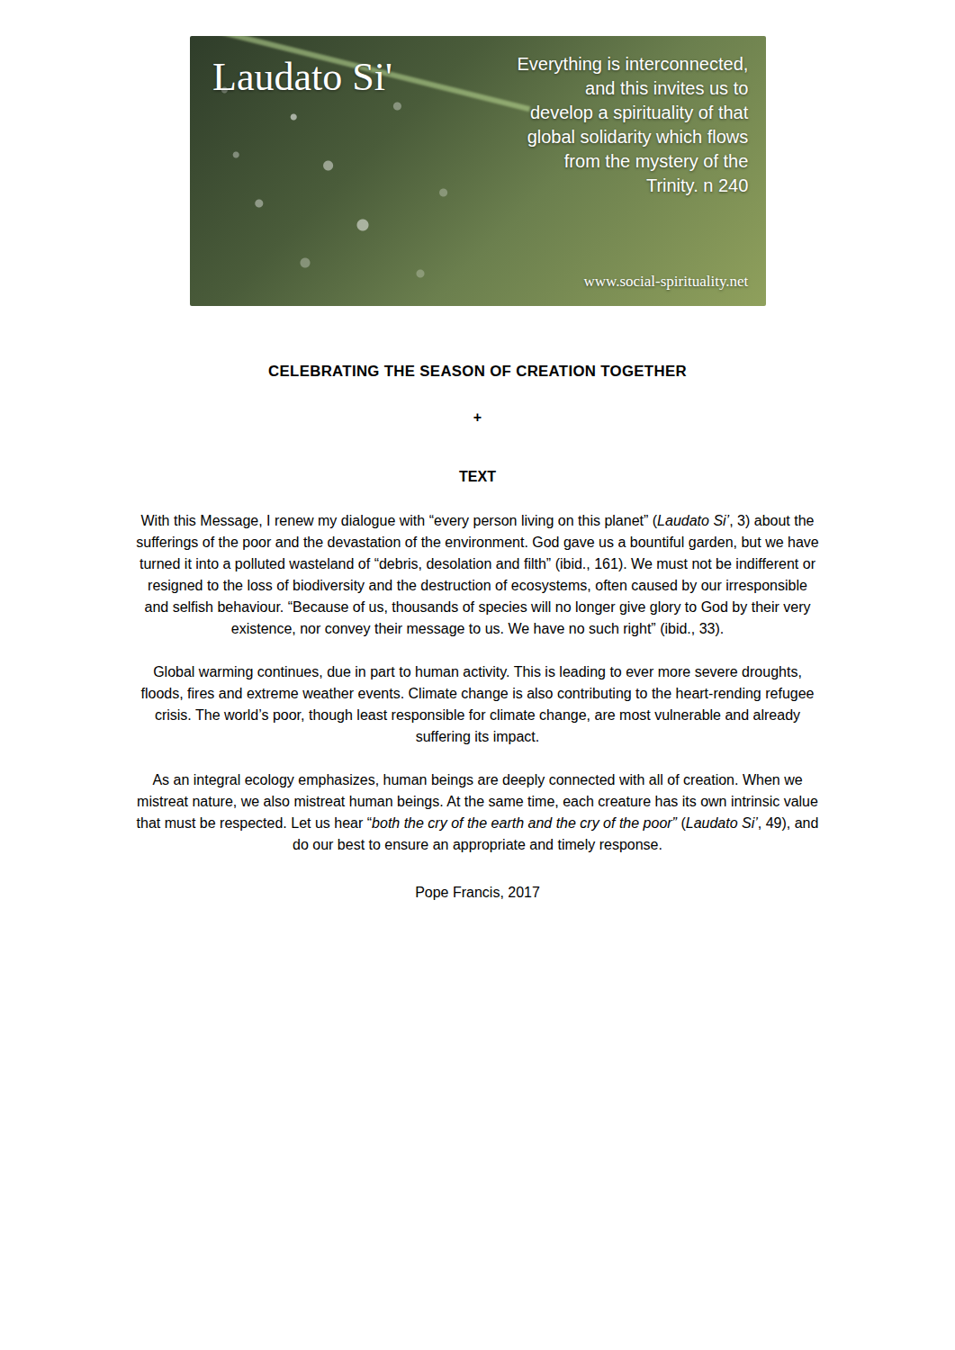Laudato Si'
Everything is interconnected,
and this invites us to
develop a spirituality of that
global solidarity which flows
from the mystery of the
Trinity. n 240
www.social-spirituality.net
CELEBRATING THE SEASON OF CREATION TOGETHER
+
TEXT
With this Message, I renew my dialogue with “every person living on this planet” (Laudato Si’, 3) about the sufferings of the poor and the devastation of the environment. God gave us a bountiful garden, but we have turned it into a polluted wasteland of “debris, desolation and filth” (ibid., 161). We must not be indifferent or resigned to the loss of biodiversity and the destruction of ecosystems, often caused by our irresponsible and selfish behaviour. “Because of us, thousands of species will no longer give glory to God by their very existence, nor convey their message to us. We have no such right” (ibid., 33).
Global warming continues, due in part to human activity. This is leading to ever more severe droughts, floods, fires and extreme weather events. Climate change is also contributing to the heart-rending refugee crisis. The world’s poor, though least responsible for climate change, are most vulnerable and already suffering its impact.
As an integral ecology emphasizes, human beings are deeply connected with all of creation. When we mistreat nature, we also mistreat human beings. At the same time, each creature has its own intrinsic value that must be respected. Let us hear “both the cry of the earth and the cry of the poor” (Laudato Si’, 49), and do our best to ensure an appropriate and timely response.
Pope Francis, 2017